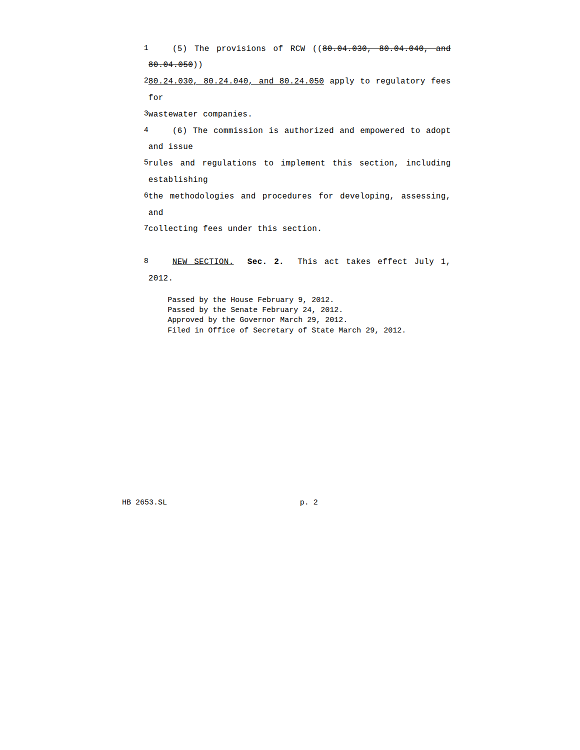| 1 | (5) The provisions of RCW (( 80.04.030, 80.04.040, and 80.04.050 )) |
| 2 | 80.24.030, 80.24.040, and 80.24.050 apply to regulatory fees for |
| 3 | wastewater companies. |
| 4 | (6) The commission is authorized and empowered to adopt and issue |
| 5 | rules and regulations to implement this section, including establishing |
| 6 | the methodologies and procedures for developing, assessing, and |
| 7 | collecting fees under this section. |
| 8 | NEW SECTION. Sec. 2. This act takes effect July 1, 2012. |
Passed by the House February 9, 2012.
Passed by the Senate February 24, 2012.
Approved by the Governor March 29, 2012.
Filed in Office of Secretary of State March 29, 2012.
HB 2653.SL
p. 2